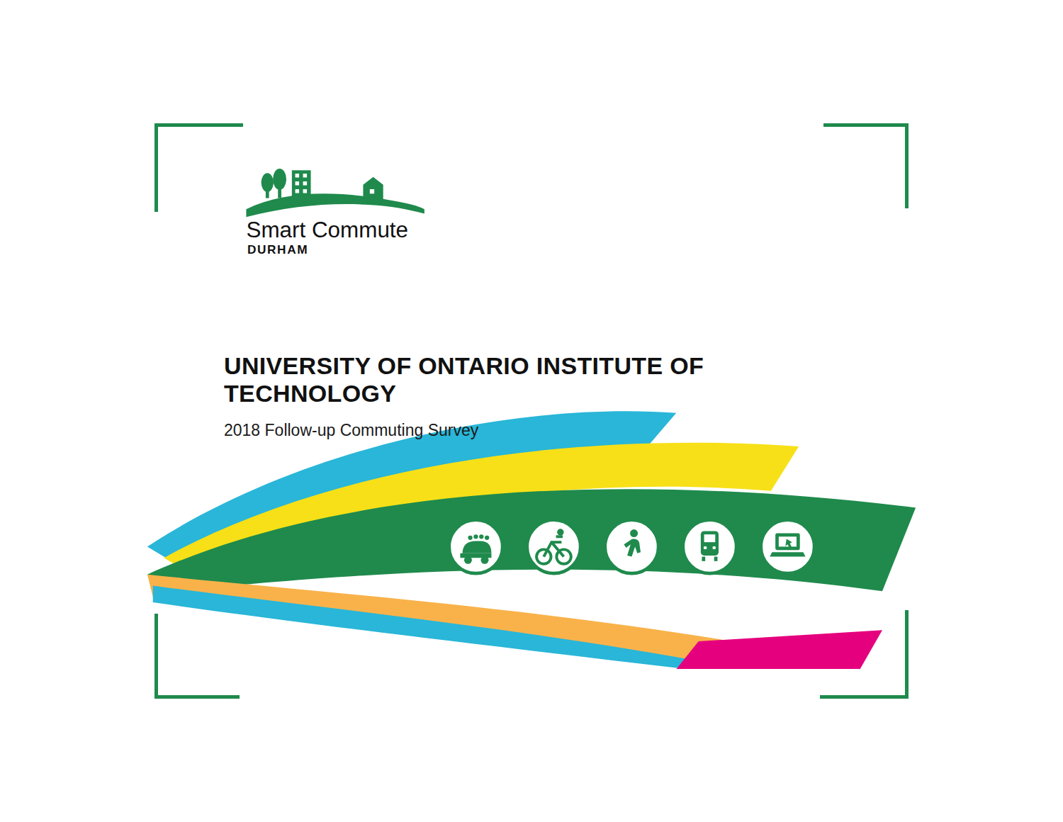Smart Commute Durham Smart Commute DURHAM
University of Ontario Institute of Technology
2018 Follow-up Commuting Survey